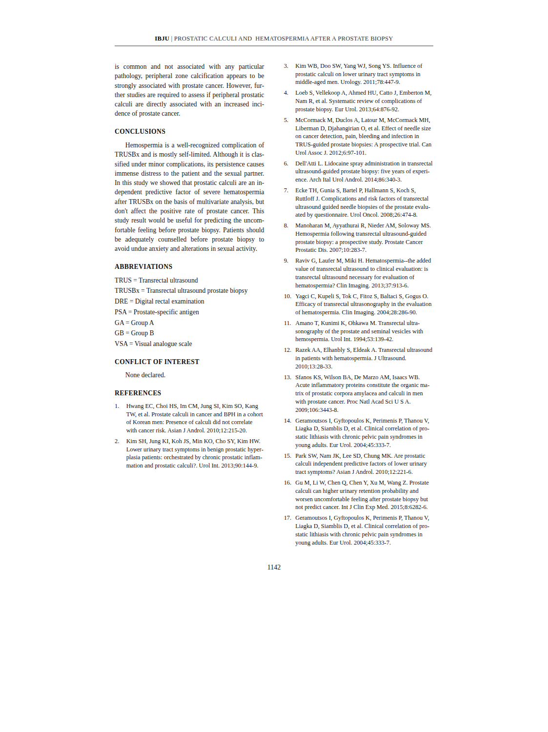IBJU | PROSTATIC CALCULI AND HEMATOSPERMIA AFTER A PROSTATE BIOPSY
is common and not associated with any particular pathology, peripheral zone calcification appears to be strongly associated with prostate cancer. However, further studies are required to assess if peripheral prostatic calculi are directly associated with an increased incidence of prostate cancer.
Conclusions
Hemospermia is a well-recognized complication of TRUSBx and is mostly self-limited. Although it is classified under minor complications, its persistence causes immense distress to the patient and the sexual partner. In this study we showed that prostatic calculi are an independent predictive factor of severe hematospermia after TRUSBx on the basis of multivariate analysis, but don't affect the positive rate of prostate cancer. This study result would be useful for predicting the uncomfortable feeling before prostate biopsy. Patients should be adequately counselled before prostate biopsy to avoid undue anxiety and alterations in sexual activity.
Abbreviations
TRUS = Transrectal ultrasound
TRUSBx = Transrectal ultrasound prostate biopsy
DRE = Digital rectal examination
PSA = Prostate-specific antigen
GA = Group A
GB = Group B
VSA = Visual analogue scale
Conflict of Interest
None declared.
References
Hwang EC, Choi HS, Im CM, Jung SI, Kim SO, Kang TW, et al. Prostate calculi in cancer and BPH in a cohort of Korean men: Presence of calculi did not correlate with cancer risk. Asian J Androl. 2010;12:215-20.
Kim SH, Jung KI, Koh JS, Min KO, Cho SY, Kim HW. Lower urinary tract symptoms in benign prostatic hyperplasia patients: orchestrated by chronic prostatic inflammation and prostatic calculi?. Urol Int. 2013;90:144-9.
Kim WB, Doo SW, Yang WJ, Song YS. Influence of prostatic calculi on lower urinary tract symptoms in middle-aged men. Urology. 2011;78:447-9.
Loeb S, Vellekoop A, Ahmed HU, Catto J, Emberton M, Nam R, et al. Systematic review of complications of prostate biopsy. Eur Urol. 2013;64:876-92.
McCormack M, Duclos A, Latour M, McCormack MH, Liberman D, Djahangirian O, et al. Effect of needle size on cancer detection, pain, bleeding and infection in TRUS-guided prostate biopsies: A prospective trial. Can Urol Assoc J. 2012;6:97-101.
Dell'Atti L. Lidocaine spray administration in transrectal ultrasound-guided prostate biopsy: five years of experience. Arch Ital Urol Androl. 2014;86:340-3.
Ecke TH, Gunia S, Bartel P, Hallmann S, Koch S, Ruttloff J. Complications and risk factors of transrectal ultrasound guided needle biopsies of the prostate evaluated by questionnaire. Urol Oncol. 2008;26:474-8.
Manoharan M, Ayyathurai R, Nieder AM, Soloway MS. Hemospermia following transrectal ultrasound-guided prostate biopsy: a prospective study. Prostate Cancer Prostatic Dis. 2007;10:283-7.
Raviv G, Laufer M, Miki H. Hematospermia--the added value of transrectal ultrasound to clinical evaluation: is transrectal ultrasound necessary for evaluation of hematospermia? Clin Imaging. 2013;37:913-6.
Yagci C, Kupeli S, Tok C, Fitoz S, Baltaci S, Gogus O. Efficacy of transrectal ultrasonography in the evaluation of hematospermia. Clin Imaging. 2004;28:286-90.
Amano T, Kunimi K, Ohkawa M. Transrectal ultrasonography of the prostate and seminal vesicles with hemospermia. Urol Int. 1994;53:139-42.
Razek AA, Elhanbly S, Eldeak A. Transrectal ultrasound in patients with hematospermia. J Ultrasound. 2010;13:28-33.
Sfanos KS, Wilson BA, De Marzo AM, Isaacs WB. Acute inflammatory proteins constitute the organic matrix of prostatic corpora amylacea and calculi in men with prostate cancer. Proc Natl Acad Sci U S A. 2009;106:3443-8.
Geramoutsos I, Gyftopoulos K, Perimenis P, Thanou V, Liagka D, Siamblis D, et al. Clinical correlation of prostatic lithiasis with chronic pelvic pain syndromes in young adults. Eur Urol. 2004;45:333-7.
Park SW, Nam JK, Lee SD, Chung MK. Are prostatic calculi independent predictive factors of lower urinary tract symptoms? Asian J Androl. 2010;12:221-6.
Gu M, Li W, Chen Q, Chen Y, Xu M, Wang Z. Prostate calculi can higher urinary retention probability and worsen uncomfortable feeling after prostate biopsy but not predict cancer. Int J Clin Exp Med. 2015;8:6282-6.
Geramoutsos I, Gyftopoulos K, Perimenis P, Thanou V, Liagka D, Siamblis D, et al. Clinical correlation of prostatic lithiasis with chronic pelvic pain syndromes in young adults. Eur Urol. 2004;45:333-7.
1142